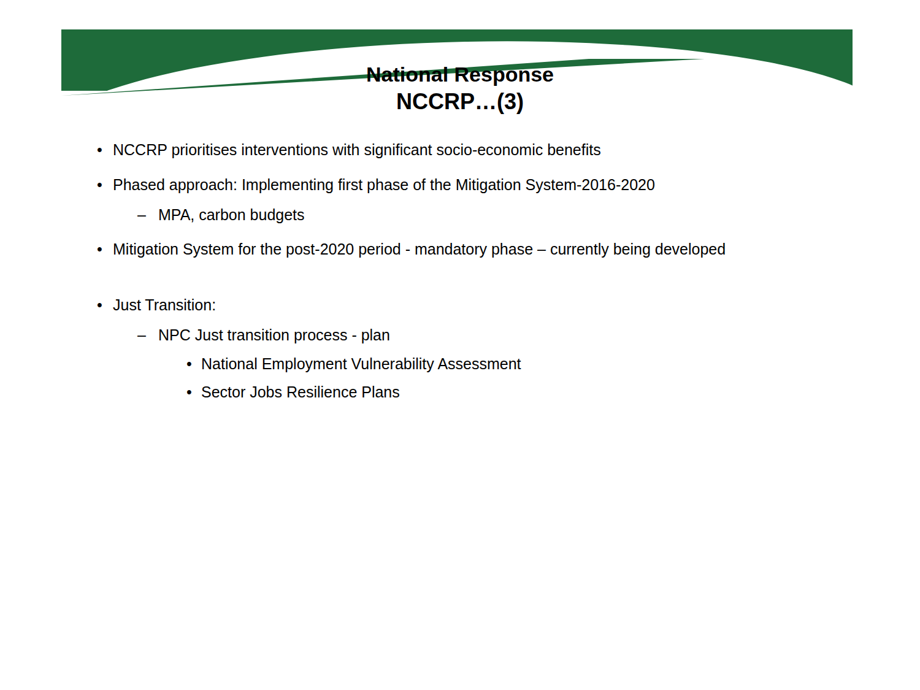National Response NCCRP…(3)
NCCRP prioritises interventions with significant socio-economic benefits
Phased approach: Implementing first phase of the Mitigation System-2016-2020
MPA, carbon budgets
Mitigation System for the post-2020 period - mandatory phase – currently being developed
Just Transition:
NPC Just transition process - plan
National Employment Vulnerability Assessment
Sector Jobs Resilience Plans